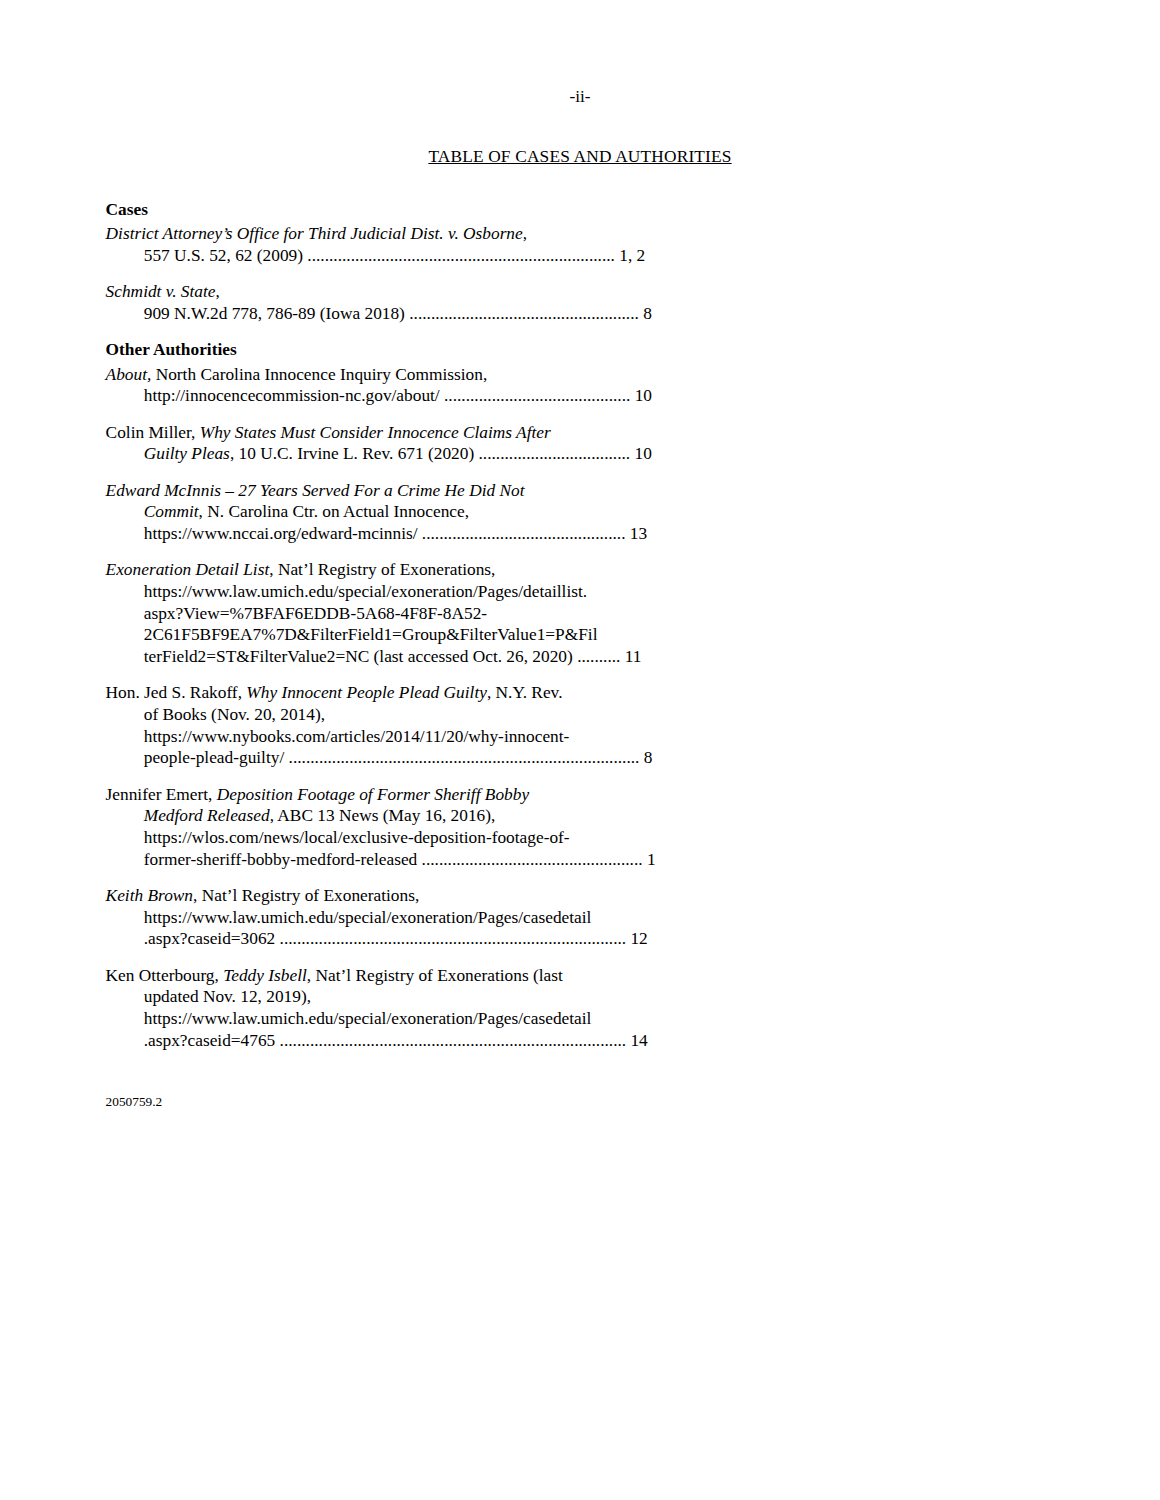-ii-
TABLE OF CASES AND AUTHORITIES
Cases
District Attorney’s Office for Third Judicial Dist. v. Osborne,
557 U.S. 52, 62 (2009) ....................................................................... 1, 2
Schmidt v. State,
909 N.W.2d 778, 786-89 (Iowa 2018) ..................................................... 8
Other Authorities
About, North Carolina Innocence Inquiry Commission,
http://innocencecommission-nc.gov/about/ ........................................... 10
Colin Miller, Why States Must Consider Innocence Claims After
Guilty Pleas, 10 U.C. Irvine L. Rev. 671 (2020) ................................... 10
Edward McInnis – 27 Years Served For a Crime He Did Not
Commit, N. Carolina Ctr. on Actual Innocence, https://www.nccai.org/edward-mcinnis/ ............................................... 13
Exoneration Detail List, Nat’l Registry of Exonerations,
https://www.law.umich.edu/special/exoneration/Pages/detaillist. aspx?View=%7BFAF6EDDB-5A68-4F8F-8A52- 2C61F5BF9EA7%7D&FilterField1=Group&FilterValue1=P&Fil terField2=ST&FilterValue2=NC (last accessed Oct. 26, 2020) .......... 11
Hon. Jed S. Rakoff, Why Innocent People Plead Guilty, N.Y. Rev.
of Books (Nov. 20, 2014), https://www.nybooks.com/articles/2014/11/20/why-innocent- people-plead-guilty/ ................................................................................. 8
Jennifer Emert, Deposition Footage of Former Sheriff Bobby
Medford Released, ABC 13 News (May 16, 2016), https://wlos.com/news/local/exclusive-deposition-footage-of- former-sheriff-bobby-medford-released ................................................... 1
Keith Brown, Nat’l Registry of Exonerations,
https://www.law.umich.edu/special/exoneration/Pages/casedetail .aspx?caseid=3062 ................................................................................ 12
Ken Otterbourg, Teddy Isbell, Nat’l Registry of Exonerations (last
updated Nov. 12, 2019), https://www.law.umich.edu/special/exoneration/Pages/casedetail .aspx?caseid=4765 ................................................................................ 14
2050759.2